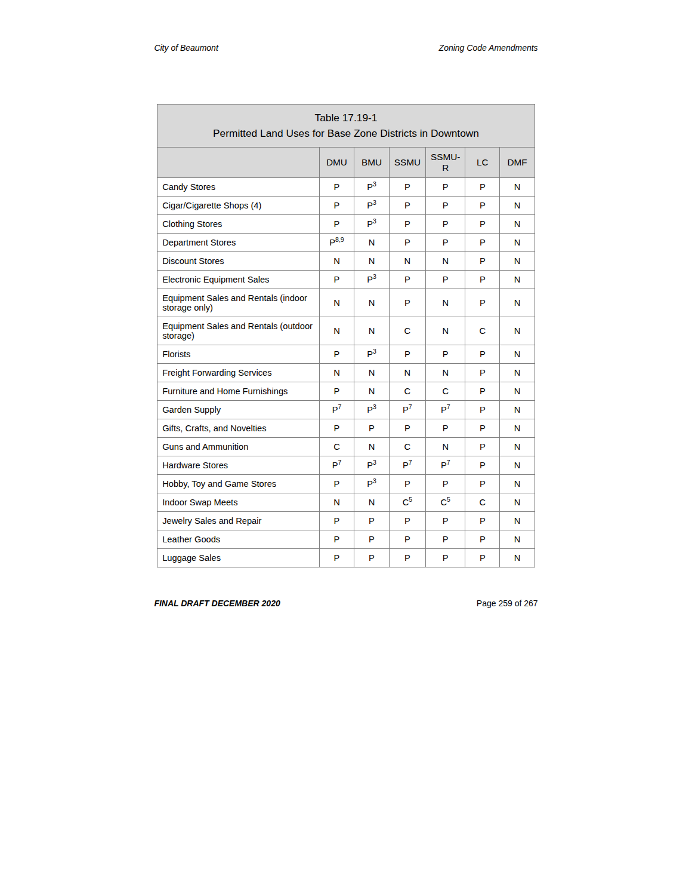City of Beaumont Zoning Code Amendments
Table 17.19-1 Permitted Land Uses for Base Zone Districts in Downtown
| | DMU | BMU | SSMU | SSMU-R | LC | DMF |
| --- | --- | --- | --- | --- | --- | --- |
| Candy Stores | P | P 3 | P | P | P | N |
| Cigar/Cigarette Shops (4) | P | P 3 | P | P | P | N |
| Clothing Stores | P | P 3 | P | P | P | N |
| Department Stores | P 8,9 | N | P | P | P | N |
| Discount Stores | N | N | N | N | P | N |
| Electronic Equipment Sales | P | P 3 | P | P | P | N |
| Equipment Sales and Rentals (indoor storage only) | N | N | P | N | P | N |
| Equipment Sales and Rentals (outdoor storage) | N | N | C | N | C | N |
| Florists | P | P 3 | P | P | P | N |
| Freight Forwarding Services | N | N | N | N | P | N |
| Furniture and Home Furnishings | P | N | C | C | P | N |
| Garden Supply | P 7 | P 3 | P 7 | P 7 | P | N |
| Gifts, Crafts, and Novelties | P | P | P | P | P | N |
| Guns and Ammunition | C | N | C | N | P | N |
| Hardware Stores | P 7 | P 3 | P 7 | P 7 | P | N |
| Hobby, Toy and Game Stores | P | P 3 | P | P | P | N |
| Indoor Swap Meets | N | N | C 5 | C 5 | C | N |
| Jewelry Sales and Repair | P | P | P | P | P | N |
| Leather Goods | P | P | P | P | P | N |
| Luggage Sales | P | P | P | P | P | N |
FINAL DRAFT DECEMBER 2020 Page 259 of 267